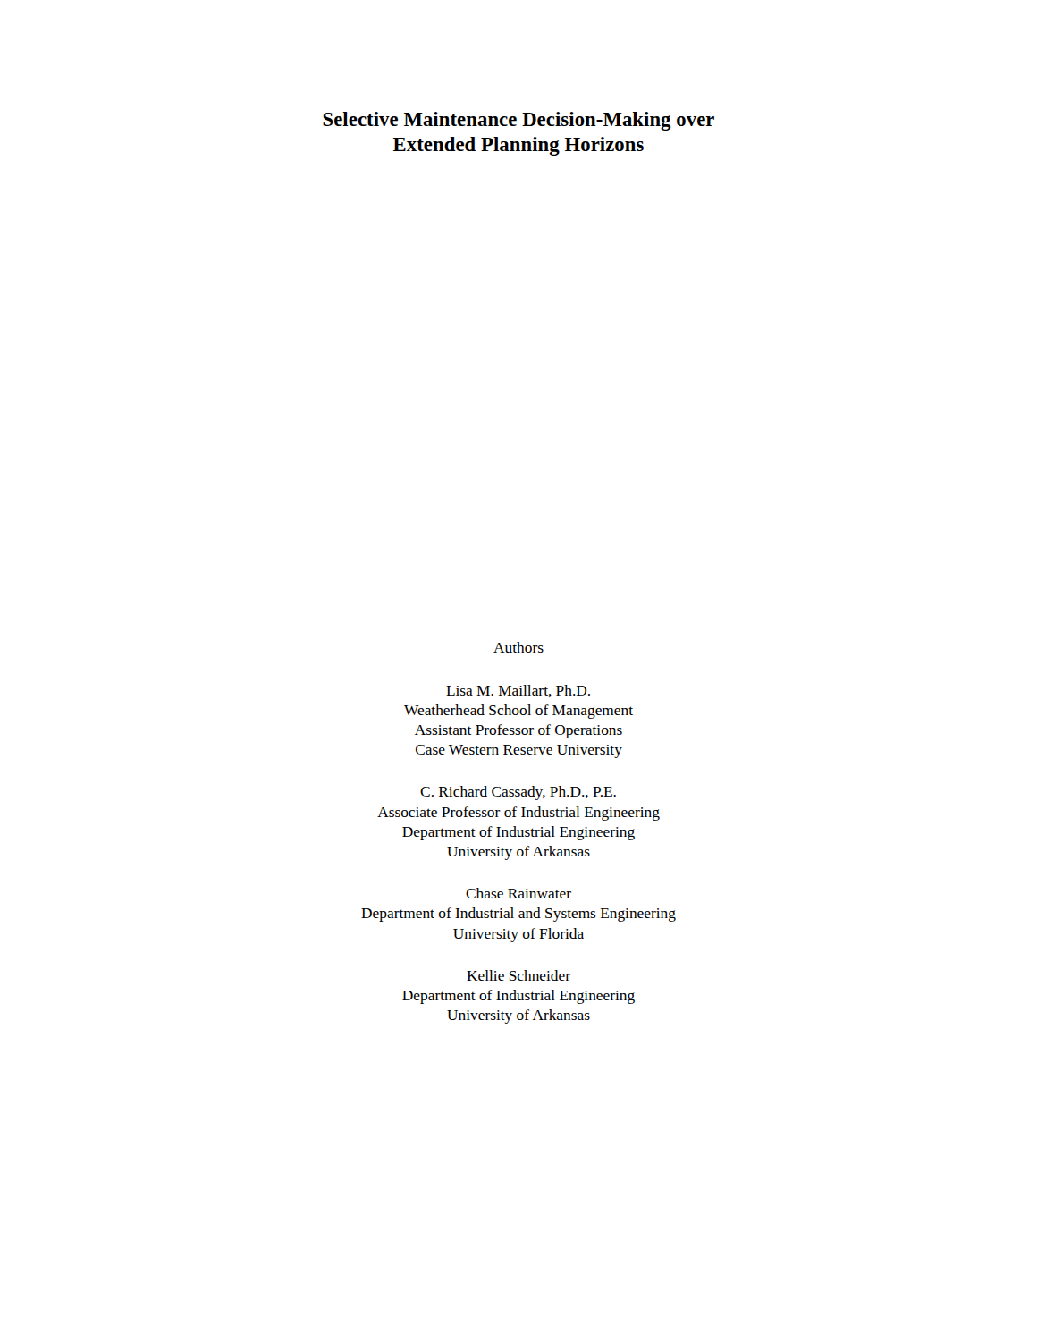Selective Maintenance Decision-Making over
Extended Planning Horizons
Authors
Lisa M. Maillart, Ph.D.
Weatherhead School of Management
Assistant Professor of Operations
Case Western Reserve University
C. Richard Cassady, Ph.D., P.E.
Associate Professor of Industrial Engineering
Department of Industrial Engineering
University of Arkansas
Chase Rainwater
Department of Industrial and Systems Engineering
University of Florida
Kellie Schneider
Department of Industrial Engineering
University of Arkansas